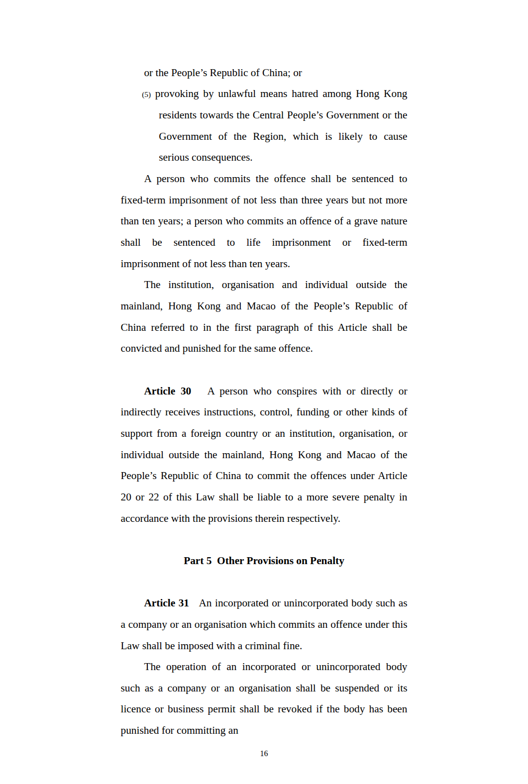or the People’s Republic of China; or
(5) provoking by unlawful means hatred among Hong Kong residents towards the Central People’s Government or the Government of the Region, which is likely to cause serious consequences.
A person who commits the offence shall be sentenced to fixed-term imprisonment of not less than three years but not more than ten years; a person who commits an offence of a grave nature shall be sentenced to life imprisonment or fixed-term imprisonment of not less than ten years.
The institution, organisation and individual outside the mainland, Hong Kong and Macao of the People’s Republic of China referred to in the first paragraph of this Article shall be convicted and punished for the same offence.
Article 30 A person who conspires with or directly or indirectly receives instructions, control, funding or other kinds of support from a foreign country or an institution, organisation, or individual outside the mainland, Hong Kong and Macao of the People’s Republic of China to commit the offences under Article 20 or 22 of this Law shall be liable to a more severe penalty in accordance with the provisions therein respectively.
Part 5 Other Provisions on Penalty
Article 31 An incorporated or unincorporated body such as a company or an organisation which commits an offence under this Law shall be imposed with a criminal fine.
The operation of an incorporated or unincorporated body such as a company or an organisation shall be suspended or its licence or business permit shall be revoked if the body has been punished for committing an
16